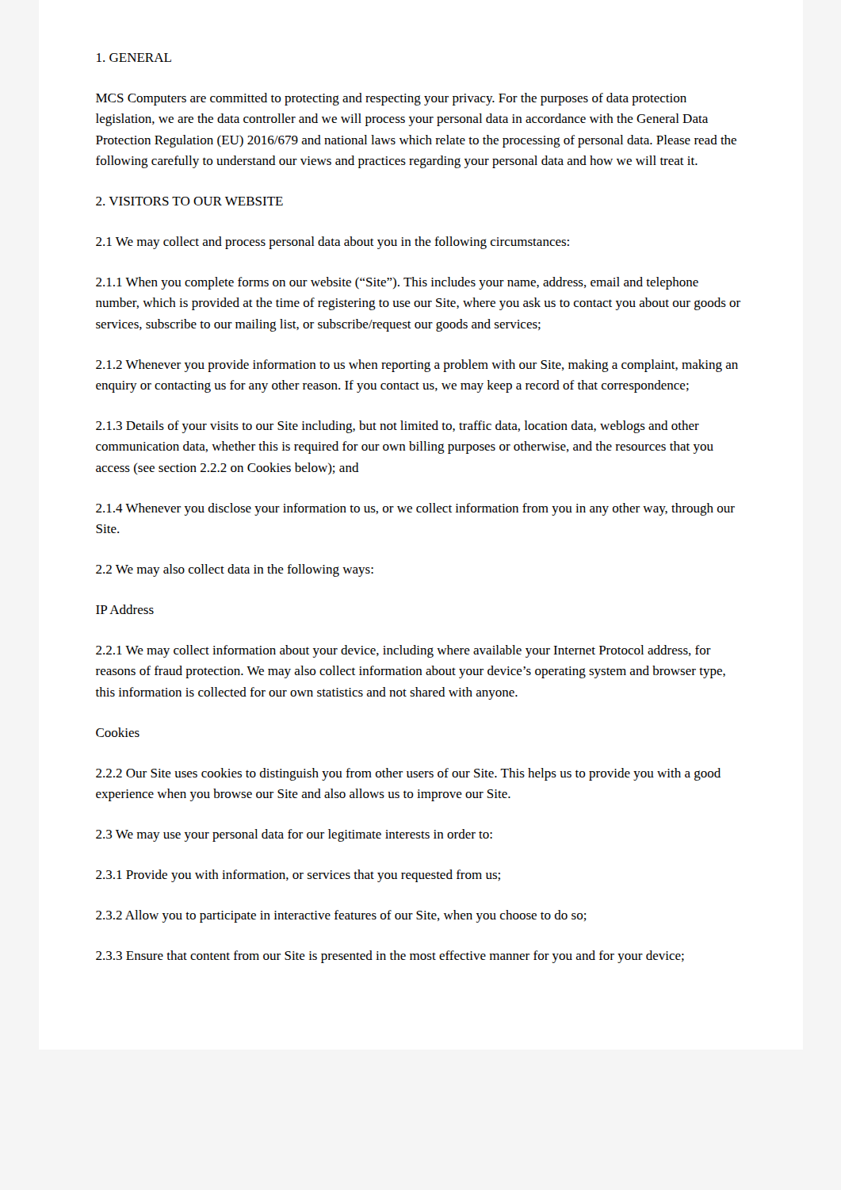1. GENERAL
MCS Computers are committed to protecting and respecting your privacy. For the purposes of data protection legislation, we are the data controller and we will process your personal data in accordance with the General Data Protection Regulation (EU) 2016/679 and national laws which relate to the processing of personal data. Please read the following carefully to understand our views and practices regarding your personal data and how we will treat it.
2. VISITORS TO OUR WEBSITE
2.1 We may collect and process personal data about you in the following circumstances:
2.1.1 When you complete forms on our website (“Site”). This includes your name, address, email and telephone number, which is provided at the time of registering to use our Site, where you ask us to contact you about our goods or services, subscribe to our mailing list, or subscribe/request our goods and services;
2.1.2 Whenever you provide information to us when reporting a problem with our Site, making a complaint, making an enquiry or contacting us for any other reason. If you contact us, we may keep a record of that correspondence;
2.1.3 Details of your visits to our Site including, but not limited to, traffic data, location data, weblogs and other communication data, whether this is required for our own billing purposes or otherwise, and the resources that you access (see section 2.2.2 on Cookies below); and
2.1.4 Whenever you disclose your information to us, or we collect information from you in any other way, through our Site.
2.2 We may also collect data in the following ways:
IP Address
2.2.1 We may collect information about your device, including where available your Internet Protocol address, for reasons of fraud protection. We may also collect information about your device’s operating system and browser type, this information is collected for our own statistics and not shared with anyone.
Cookies
2.2.2 Our Site uses cookies to distinguish you from other users of our Site. This helps us to provide you with a good experience when you browse our Site and also allows us to improve our Site.
2.3 We may use your personal data for our legitimate interests in order to:
2.3.1 Provide you with information, or services that you requested from us;
2.3.2 Allow you to participate in interactive features of our Site, when you choose to do so;
2.3.3 Ensure that content from our Site is presented in the most effective manner for you and for your device;